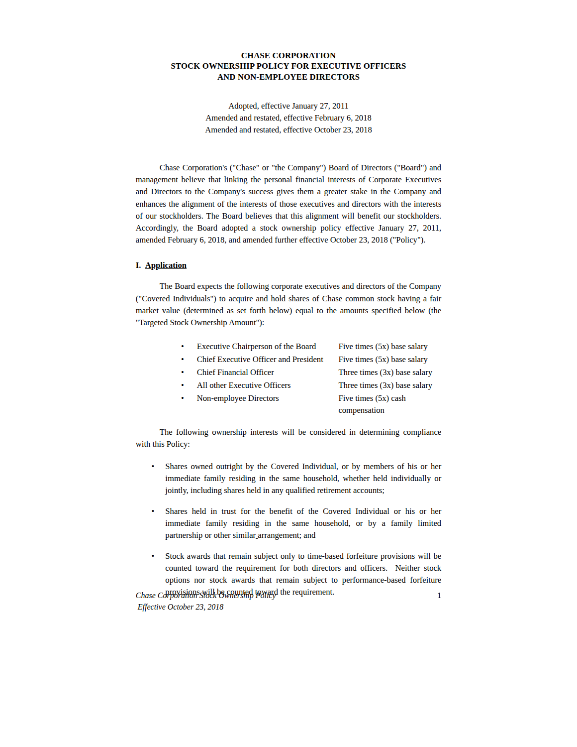Chase Corporation
Stock Ownership Policy for Executive Officers
and Non-Employee Directors
Adopted, effective January 27, 2011
Amended and restated, effective February 6, 2018
Amended and restated, effective October 23, 2018
Chase Corporation's ("Chase" or "the Company") Board of Directors ("Board") and management believe that linking the personal financial interests of Corporate Executives and Directors to the Company's success gives them a greater stake in the Company and enhances the alignment of the interests of those executives and directors with the interests of our stockholders. The Board believes that this alignment will benefit our stockholders. Accordingly, the Board adopted a stock ownership policy effective January 27, 2011, amended February 6, 2018, and amended further effective October 23, 2018 ("Policy").
I. Application
The Board expects the following corporate executives and directors of the Company ("Covered Individuals") to acquire and hold shares of Chase common stock having a fair market value (determined as set forth below) equal to the amounts specified below (the "Targeted Stock Ownership Amount"):
| • | Executive Chairperson of the Board | Five times (5x) base salary |
| • | Chief Executive Officer and President | Five times (5x) base salary |
| • | Chief Financial Officer | Three times (3x) base salary |
| • | All other Executive Officers | Three times (3x) base salary |
| • | Non-employee Directors | Five times (5x) cash compensation |
The following ownership interests will be considered in determining compliance with this Policy:
Shares owned outright by the Covered Individual, or by members of his or her immediate family residing in the same household, whether held individually or jointly, including shares held in any qualified retirement accounts;
Shares held in trust for the benefit of the Covered Individual or his or her immediate family residing in the same household, or by a family limited partnership or other similar arrangement; and
Stock awards that remain subject only to time-based forfeiture provisions will be counted toward the requirement for both directors and officers. Neither stock options nor stock awards that remain subject to performance-based forfeiture provisions will be counted toward the requirement.
Chase Corporation Stock Ownership Policy Effective October 23, 2018 1